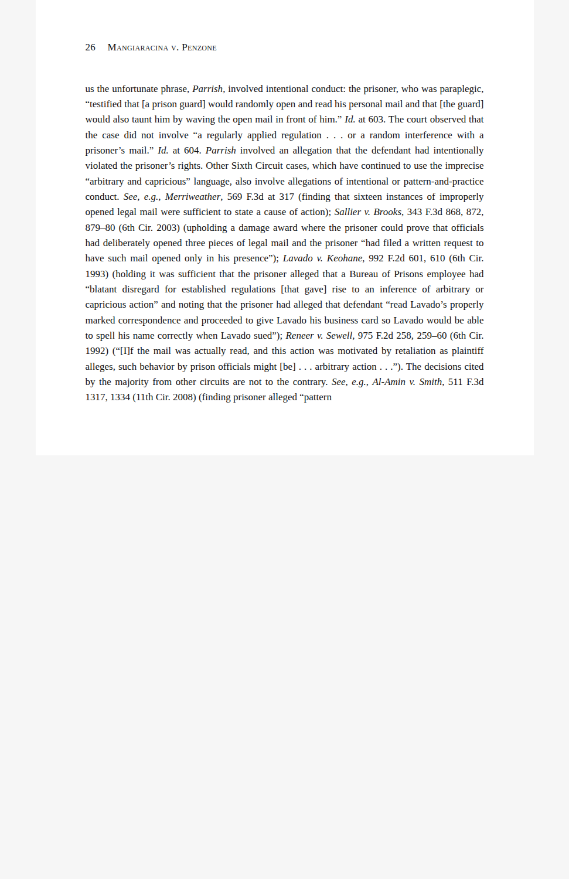26 Mangiaracina v. Penzone
us the unfortunate phrase, Parrish, involved intentional conduct: the prisoner, who was paraplegic, “testified that [a prison guard] would randomly open and read his personal mail and that [the guard] would also taunt him by waving the open mail in front of him.” Id. at 603. The court observed that the case did not involve “a regularly applied regulation . . . or a random interference with a prisoner’s mail.” Id. at 604. Parrish involved an allegation that the defendant had intentionally violated the prisoner’s rights. Other Sixth Circuit cases, which have continued to use the imprecise “arbitrary and capricious” language, also involve allegations of intentional or pattern-and-practice conduct. See, e.g., Merriweather, 569 F.3d at 317 (finding that sixteen instances of improperly opened legal mail were sufficient to state a cause of action); Sallier v. Brooks, 343 F.3d 868, 872, 879–80 (6th Cir. 2003) (upholding a damage award where the prisoner could prove that officials had deliberately opened three pieces of legal mail and the prisoner “had filed a written request to have such mail opened only in his presence”); Lavado v. Keohane, 992 F.2d 601, 610 (6th Cir. 1993) (holding it was sufficient that the prisoner alleged that a Bureau of Prisons employee had “blatant disregard for established regulations [that gave] rise to an inference of arbitrary or capricious action” and noting that the prisoner had alleged that defendant “read Lavado’s properly marked correspondence and proceeded to give Lavado his business card so Lavado would be able to spell his name correctly when Lavado sued”); Reneer v. Sewell, 975 F.2d 258, 259–60 (6th Cir. 1992) (“[I]f the mail was actually read, and this action was motivated by retaliation as plaintiff alleges, such behavior by prison officials might [be] . . . arbitrary action . . .”). The decisions cited by the majority from other circuits are not to the contrary. See, e.g., Al-Amin v. Smith, 511 F.3d 1317, 1334 (11th Cir. 2008) (finding prisoner alleged “pattern